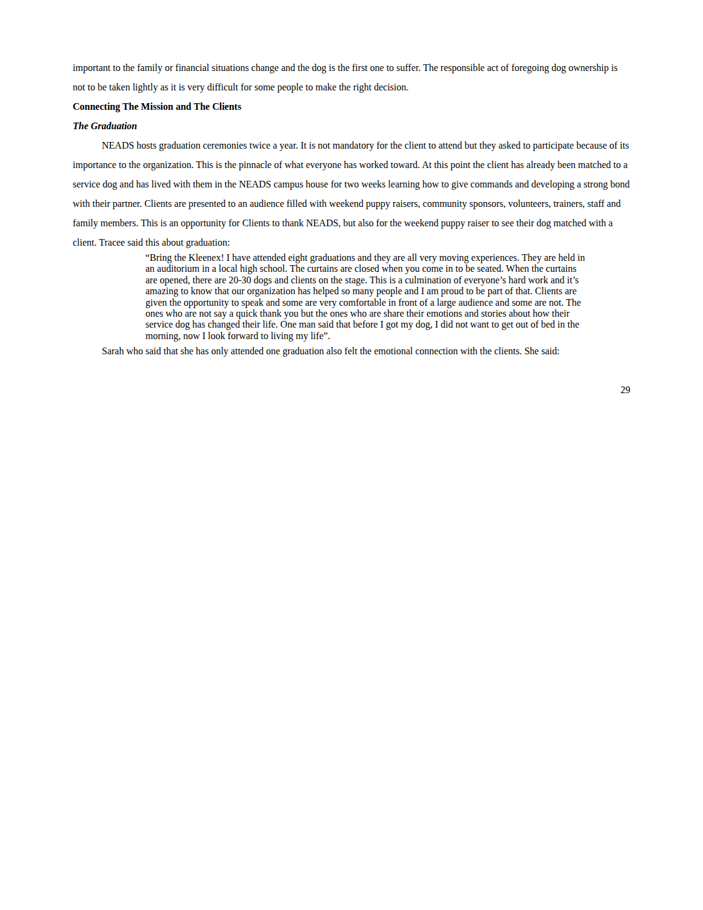important to the family or financial situations change and the dog is the first one to suffer. The responsible act of foregoing dog ownership is not to be taken lightly as it is very difficult for some people to make the right decision.
Connecting The Mission and The Clients
The Graduation
NEADS hosts graduation ceremonies twice a year. It is not mandatory for the client to attend but they asked to participate because of its importance to the organization. This is the pinnacle of what everyone has worked toward. At this point the client has already been matched to a service dog and has lived with them in the NEADS campus house for two weeks learning how to give commands and developing a strong bond with their partner. Clients are presented to an audience filled with weekend puppy raisers, community sponsors, volunteers, trainers, staff and family members. This is an opportunity for Clients to thank NEADS, but also for the weekend puppy raiser to see their dog matched with a client. Tracee said this about graduation:
“Bring the Kleenex! I have attended eight graduations and they are all very moving experiences. They are held in an auditorium in a local high school. The curtains are closed when you come in to be seated. When the curtains are opened, there are 20-30 dogs and clients on the stage. This is a culmination of everyone’s hard work and it’s amazing to know that our organization has helped so many people and I am proud to be part of that. Clients are given the opportunity to speak and some are very comfortable in front of a large audience and some are not. The ones who are not say a quick thank you but the ones who are share their emotions and stories about how their service dog has changed their life. One man said that before I got my dog, I did not want to get out of bed in the morning, now I look forward to living my life”.
Sarah who said that she has only attended one graduation also felt the emotional connection with the clients. She said:
29